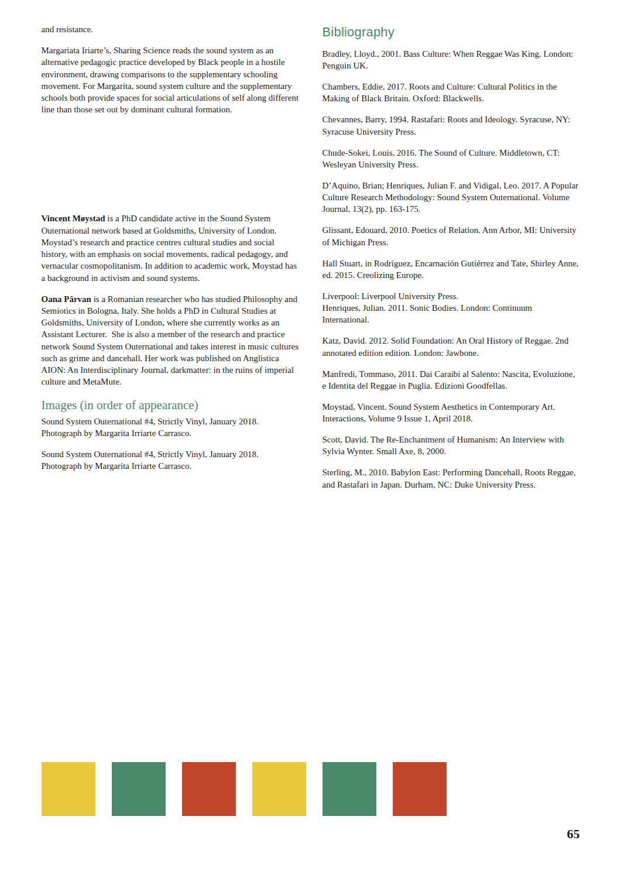and resistance.
Margariata Iriarte’s, Sharing Science reads the sound system as an alternative pedagogic practice developed by Black people in a hostile environment, drawing comparisons to the supplementary schooling movement. For Margarita, sound system culture and the supplementary schools both provide spaces for social articulations of self along different line than those set out by dominant cultural formation.
Vincent Møystad is a PhD candidate active in the Sound System Outernational network based at Goldsmiths, University of London. Moystad’s research and practice centres cultural studies and social history, with an emphasis on social movements, radical pedagogy, and vernacular cosmopolitanism. In addition to academic work, Moystad has a background in activism and sound systems.
Oana Pârvan is a Romanian researcher who has studied Philosophy and Semiotics in Bologna, Italy. She holds a PhD in Cultural Studies at Goldsmiths, University of London, where she currently works as an Assistant Lecturer. She is also a member of the research and practice network Sound System Outernational and takes interest in music cultures such as grime and dancehall. Her work was published on Anglistica AION: An Interdisciplinary Journal, darkmatter: in the ruins of imperial culture and MetaMute.
Images (in order of appearance)
Sound System Outernational #4, Strictly Vinyl, January 2018. Photograph by Margarita Irriarte Carrasco.
Sound System Outernational #4, Strictly Vinyl, January 2018. Photograph by Margarita Irriarte Carrasco.
Bibliography
Bradley, Lloyd., 2001. Bass Culture: When Reggae Was King. London: Penguin UK.
Chambers, Eddie, 2017. Roots and Culture: Cultural Politics in the Making of Black Britain. Oxford: Blackwells.
Chevannes, Barry, 1994. Rastafari: Roots and Ideology. Syracuse, NY: Syracuse University Press.
Chude-Sokei, Louis, 2016. The Sound of Culture. Middletown, CT: Wesleyan University Press.
D’Aquino, Brian; Henriques, Julian F. and Vidigal, Leo. 2017. A Popular Culture Research Methodology: Sound System Outernational. Volume Journal, 13(2), pp. 163-175.
Glissant, Edouard, 2010. Poetics of Relation. Ann Arbor, MI: University of Michigan Press.
Hall Stuart, in Rodríguez, Encarnación Gutiérrez and Tate, Shirley Anne, ed. 2015. Creolizing Europe.
Liverpool: Liverpool University Press.
Henriques, Julian. 2011. Sonic Bodies. London: Continuum International.
Katz, David. 2012. Solid Foundation: An Oral History of Reggae. 2nd annotated edition edition. London: Jawbone.
Manfredi, Tommaso, 2011. Dai Caraibi al Salento: Nascita, Evoluzione, e Identita del Reggae in Puglia. Edizioni Goodfellas.
Moystad, Vincent. Sound System Aesthetics in Contemporary Art. Interactions, Volume 9 Issue 1, April 2018.
Scott, David. The Re-Enchantment of Humanism: An Interview with Sylvia Wynter. Small Axe, 8, 2000.
Sterling, M., 2010. Babylon East: Performing Dancehall, Roots Reggae, and Rastafari in Japan. Durham, NC: Duke University Press.
65